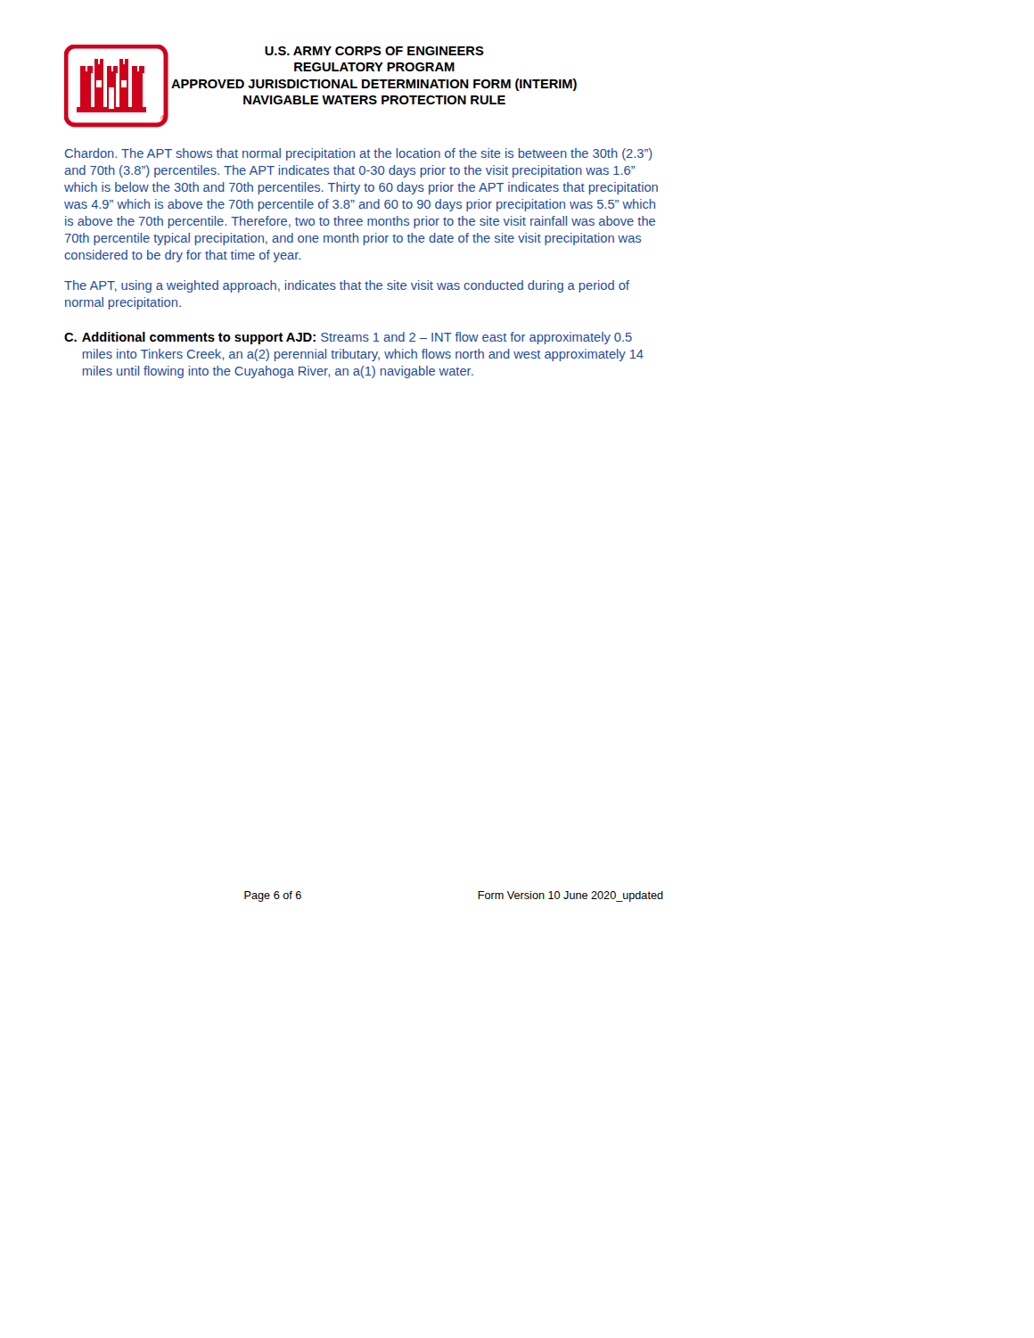®
U.S. ARMY CORPS OF ENGINEERS
REGULATORY PROGRAM
APPROVED JURISDICTIONAL DETERMINATION FORM (INTERIM)
NAVIGABLE WATERS PROTECTION RULE
Chardon. The APT shows that normal precipitation at the location of the site is between the 30th (2.3”) and 70th (3.8”) percentiles. The APT indicates that 0-30 days prior to the visit precipitation was 1.6” which is below the 30th and 70th percentiles. Thirty to 60 days prior the APT indicates that precipitation was 4.9” which is above the 70th percentile of 3.8” and 60 to 90 days prior precipitation was 5.5” which is above the 70th percentile. Therefore, two to three months prior to the site visit rainfall was above the 70th percentile typical precipitation, and one month prior to the date of the site visit precipitation was considered to be dry for that time of year.
The APT, using a weighted approach, indicates that the site visit was conducted during a period of normal precipitation.
C.
Additional comments to support AJD: Streams 1 and 2 – INT flow east for approximately 0.5 miles into Tinkers Creek, an a(2) perennial tributary, which flows north and west approximately 14 miles until flowing into the Cuyahoga River, an a(1) navigable water.
Page 6 of 6 Form Version 10 June 2020_updated